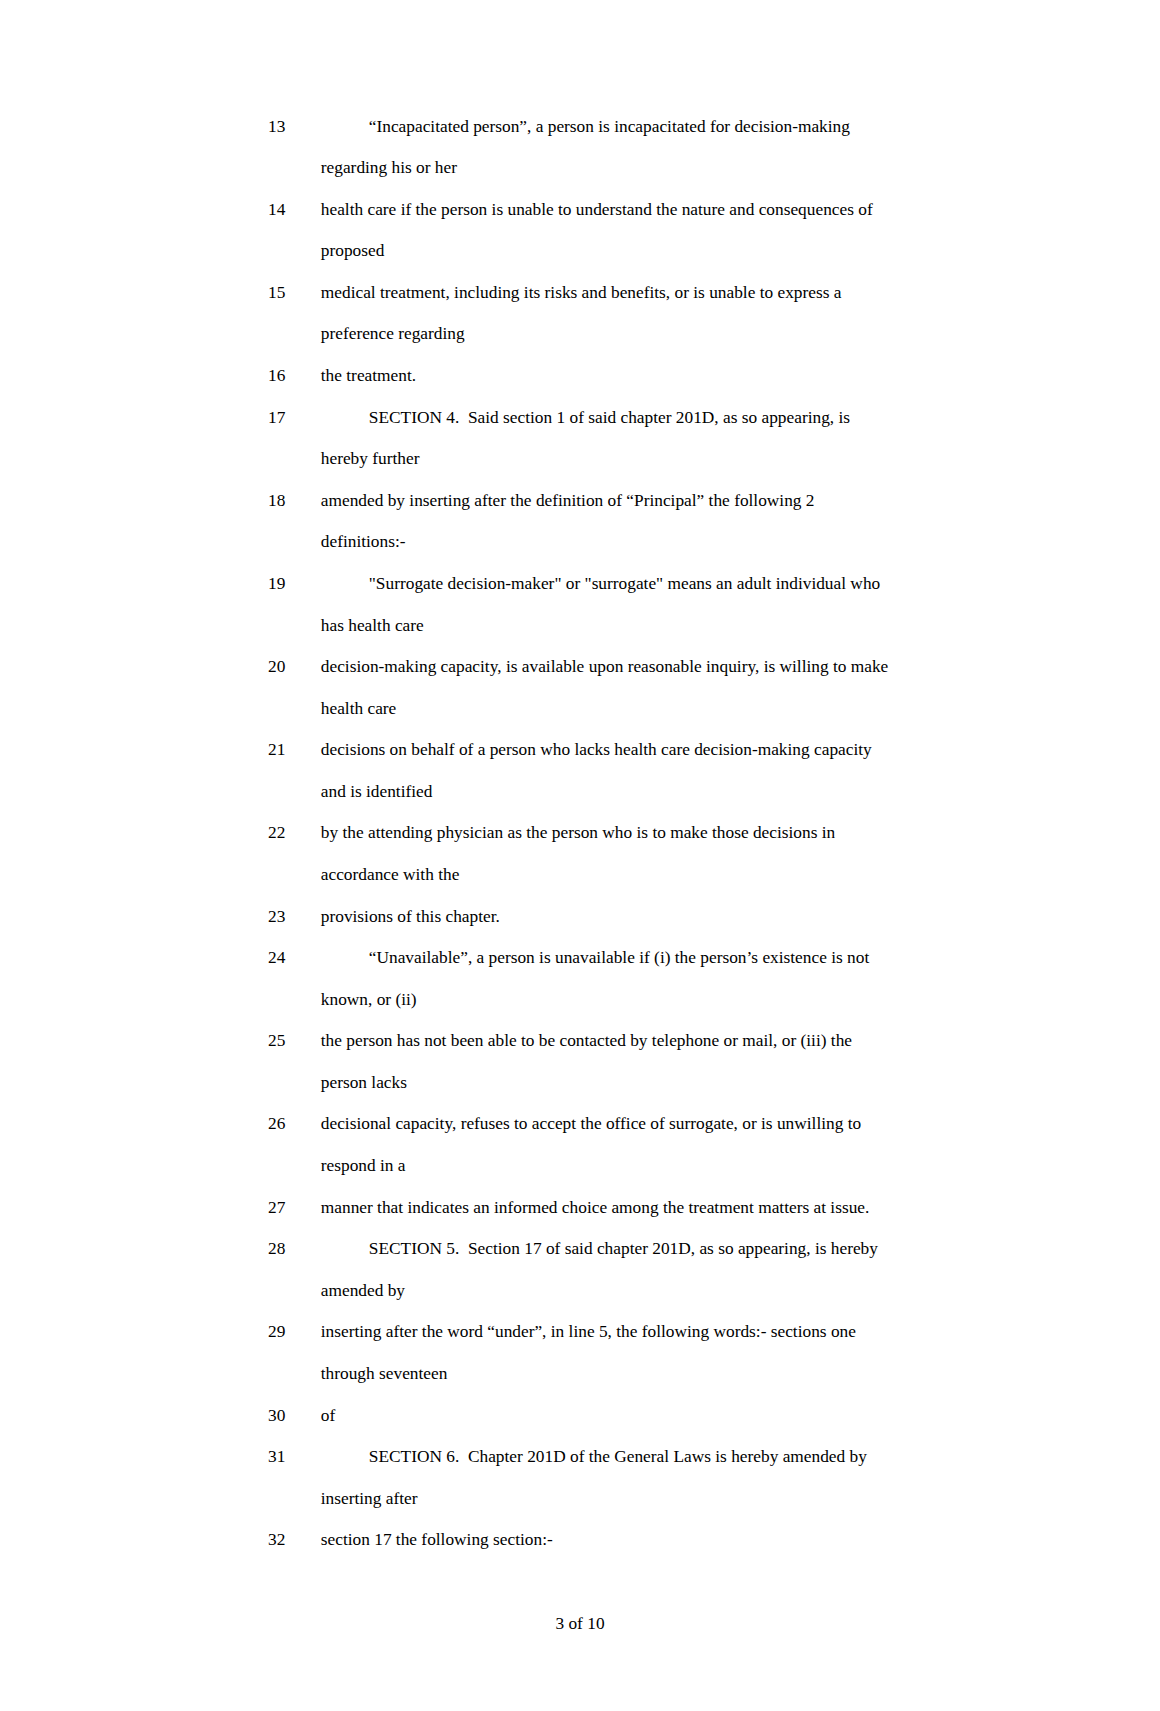13
“Incapacitated person”, a person is incapacitated for decision-making regarding his or her
14
health care if the person is unable to understand the nature and consequences of proposed
15
medical treatment, including its risks and benefits, or is unable to express a preference regarding
16
the treatment.
17
SECTION 4. Said section 1 of said chapter 201D, as so appearing, is hereby further
18
amended by inserting after the definition of “Principal” the following 2 definitions:-
19
"Surrogate decision-maker" or "surrogate" means an adult individual who has health care
20
decision-making capacity, is available upon reasonable inquiry, is willing to make health care
21
decisions on behalf of a person who lacks health care decision-making capacity and is identified
22
by the attending physician as the person who is to make those decisions in accordance with the
23
provisions of this chapter.
24
“Unavailable”, a person is unavailable if (i) the person’s existence is not known, or (ii)
25
the person has not been able to be contacted by telephone or mail, or (iii) the person lacks
26
decisional capacity, refuses to accept the office of surrogate, or is unwilling to respond in a
27
manner that indicates an informed choice among the treatment matters at issue.
28
SECTION 5. Section 17 of said chapter 201D, as so appearing, is hereby amended by
29
inserting after the word “under”, in line 5, the following words:- sections one through seventeen
30
of
31
SECTION 6. Chapter 201D of the General Laws is hereby amended by inserting after
32
section 17 the following section:-
3 of 10